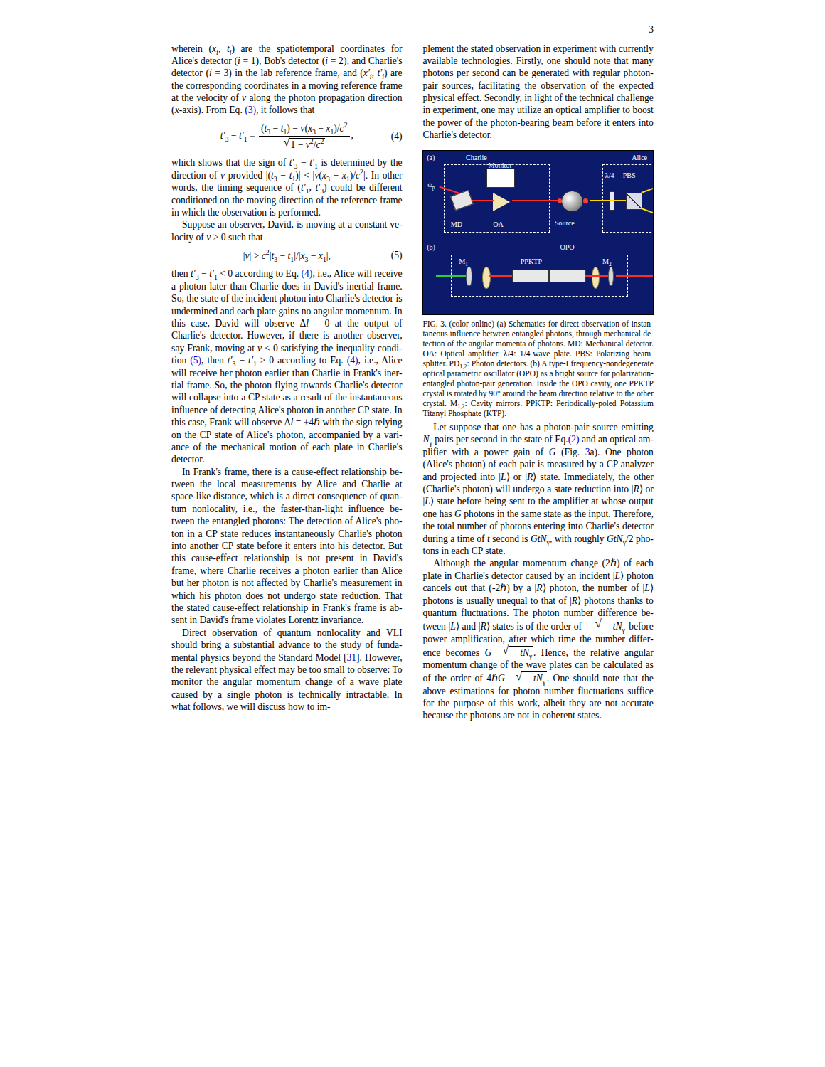3
wherein (xi, ti) are the spatiotemporal coordinates for Alice's detector (i = 1), Bob's detector (i = 2), and Charlie's detector (i = 3) in the lab reference frame, and (x′i, t′i) are the corresponding coordinates in a moving reference frame at the velocity of v along the photon propagation direction (x-axis). From Eq. (3), it follows that
t′3 − t′1 = (t3 − t1) − v(x3 − x1)/c2 1 − v2/c2 , (4)
which shows that the sign of t′3 − t′1 is determined by the direction of v provided |(t3 − t1)| < |v(x3 − x1)/c2|. In other words, the timing sequence of (t′1, t′3) could be different conditioned on the moving direction of the reference frame in which the observation is performed.
Suppose an observer, David, is moving at a constant velocity of v > 0 such that
|v| > c2|t3 − t1|/|x3 − x1|, (5)
then t′3 − t′1 < 0 according to Eq. (4), i.e., Alice will receive a photon later than Charlie does in David's inertial frame. So, the state of the incident photon into Charlie's detector is undermined and each plate gains no angular momentum. In this case, David will observe Δl = 0 at the output of Charlie's detector. However, if there is another observer, say Frank, moving at v < 0 satisfying the inequality condition (5), then t′3 − t′1 > 0 according to Eq. (4), i.e., Alice will receive her photon earlier than Charlie in Frank's inertial frame. So, the photon flying towards Charlie's detector will collapse into a CP state as a result of the instantaneous influence of detecting Alice's photon in another CP state. In this case, Frank will observe Δl = ±4ℏ with the sign relying on the CP state of Alice's photon, accompanied by a variance of the mechanical motion of each plate in Charlie's detector.
In Frank's frame, there is a cause-effect relationship between the local measurements by Alice and Charlie at space-like distance, which is a direct consequence of quantum nonlocality, i.e., the faster-than-light influence between the entangled photons: The detection of Alice's photon in a CP state reduces instantaneously Charlie's photon into another CP state before it enters into his detector. But this cause-effect relationship is not present in David's frame, where Charlie receives a photon earlier than Alice but her photon is not affected by Charlie's measurement in which his photon does not undergo state reduction. That the stated cause-effect relationship in Frank's frame is absent in David's frame violates Lorentz invariance.
Direct observation of quantum nonlocality and VLI should bring a substantial advance to the study of fundamental physics beyond the Standard Model [31]. However, the relevant physical effect may be too small to observe: To monitor the angular momentum change of a wave plate caused by a single photon is technically intractable. In what follows, we will discuss how to im-
plement the stated observation in experiment with currently available technologies. Firstly, one should note that many photons per second can be generated with regular photon-pair sources, facilitating the observation of the expected physical effect. Secondly, in light of the technical challenge in experiment, one may utilize an optical amplifier to boost the power of the photon-bearing beam before it enters into Charlie's detector.
(a) Charlie Alice
Monitor ωp
MD
OA
Source
λ/4
PBS
PD1
PD2
−
ΔNγ
(b) OPO Prism
M1
PPKTP
M2
FIG. 3. (color online) (a) Schematics for direct observation of instantaneous influence between entangled photons, through mechanical detection of the angular momenta of photons. MD: Mechanical detector. OA: Optical amplifier. λ/4: 1/4-wave plate. PBS: Polarizing beamsplitter. PD1,2: Photon detectors. (b) A type-I frequency-nondegenerate optical parametric oscillator (OPO) as a bright source for polarization-entangled photon-pair generation. Inside the OPO cavity, one PPKTP crystal is rotated by 90° around the beam direction relative to the other crystal. M1,2: Cavity mirrors. PPKTP: Periodically-poled Potassium Titanyl Phosphate (KTP).
Let suppose that one has a photon-pair source emitting Nγ pairs per second in the state of Eq.(2) and an optical amplifier with a power gain of G (Fig. 3a). One photon (Alice's photon) of each pair is measured by a CP analyzer and projected into |L⟩ or |R⟩ state. Immediately, the other (Charlie's photon) will undergo a state reduction into |R⟩ or |L⟩ state before being sent to the amplifier at whose output one has G photons in the same state as the input. Therefore, the total number of photons entering into Charlie's detector during a time of t second is GtNγ, with roughly GtNγ/2 photons in each CP state.
Although the angular momentum change (2ℏ) of each plate in Charlie's detector caused by an incident |L⟩ photon cancels out that (-2ℏ) by a |R⟩ photon, the number of |L⟩ photons is usually unequal to that of |R⟩ photons thanks to quantum fluctuations. The photon number difference between |L⟩ and |R⟩ states is of the order of tNγ before power amplification, after which time the number difference becomes GtNγ. Hence, the relative angular momentum change of the wave plates can be calculated as of the order of 4ℏGtNγ. One should note that the above estimations for photon number fluctuations suffice for the purpose of this work, albeit they are not accurate because the photons are not in coherent states.